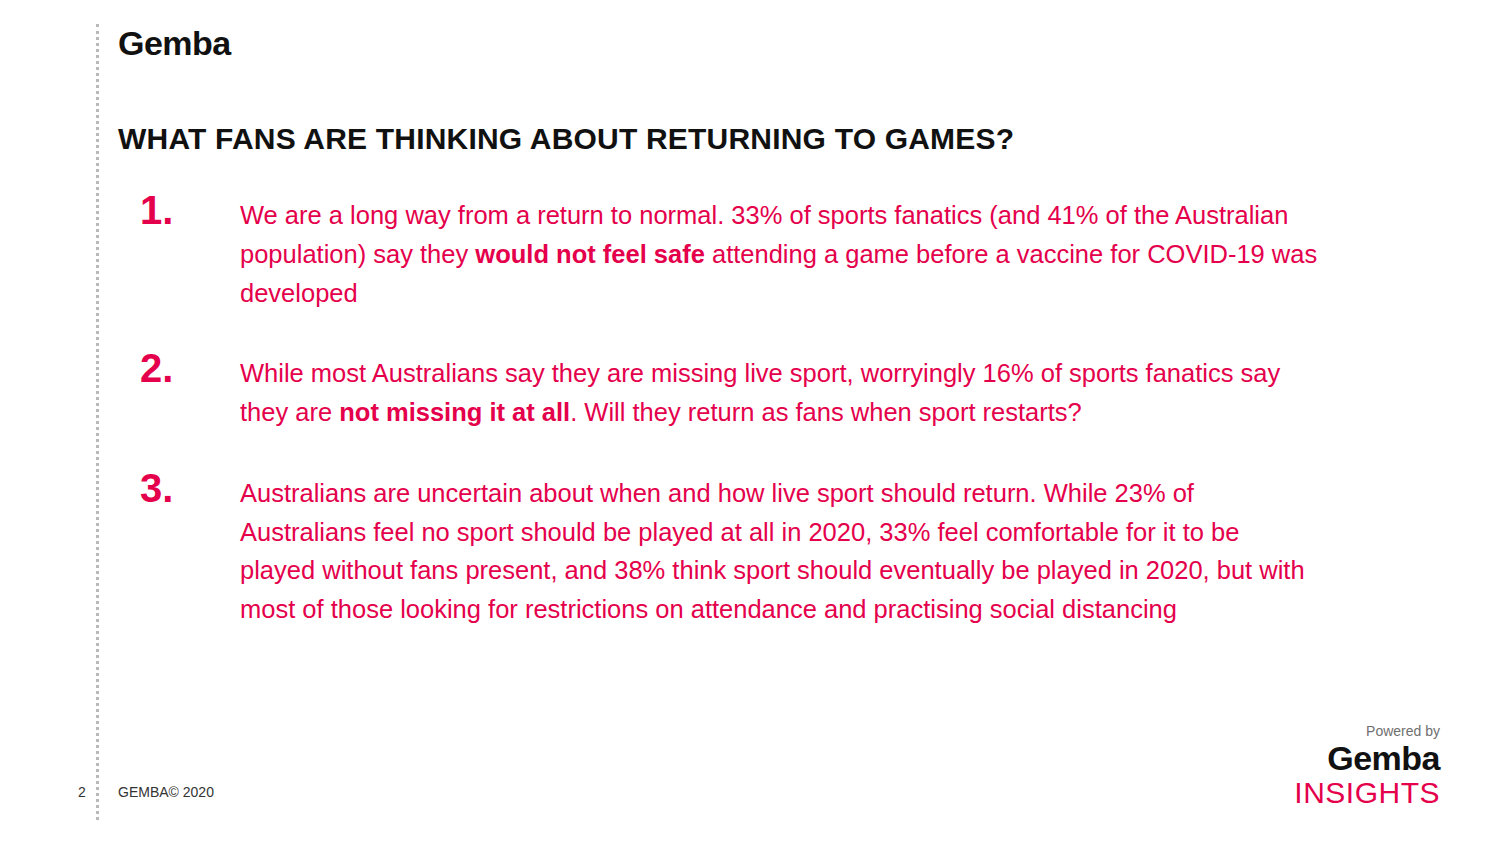Gemba
WHAT FANS ARE THINKING ABOUT RETURNING TO GAMES?
1. We are a long way from a return to normal. 33% of sports fanatics (and 41% of the Australian population) say they would not feel safe attending a game before a vaccine for COVID-19 was developed
2. While most Australians say they are missing live sport, worryingly 16% of sports fanatics say they are not missing it at all. Will they return as fans when sport restarts?
3. Australians are uncertain about when and how live sport should return. While 23% of Australians feel no sport should be played at all in 2020, 33% feel comfortable for it to be played without fans present, and 38% think sport should eventually be played in 2020, but with most of those looking for restrictions on attendance and practising social distancing
2
GEMBA© 2020
Powered by
Gemba
INSIGHTS